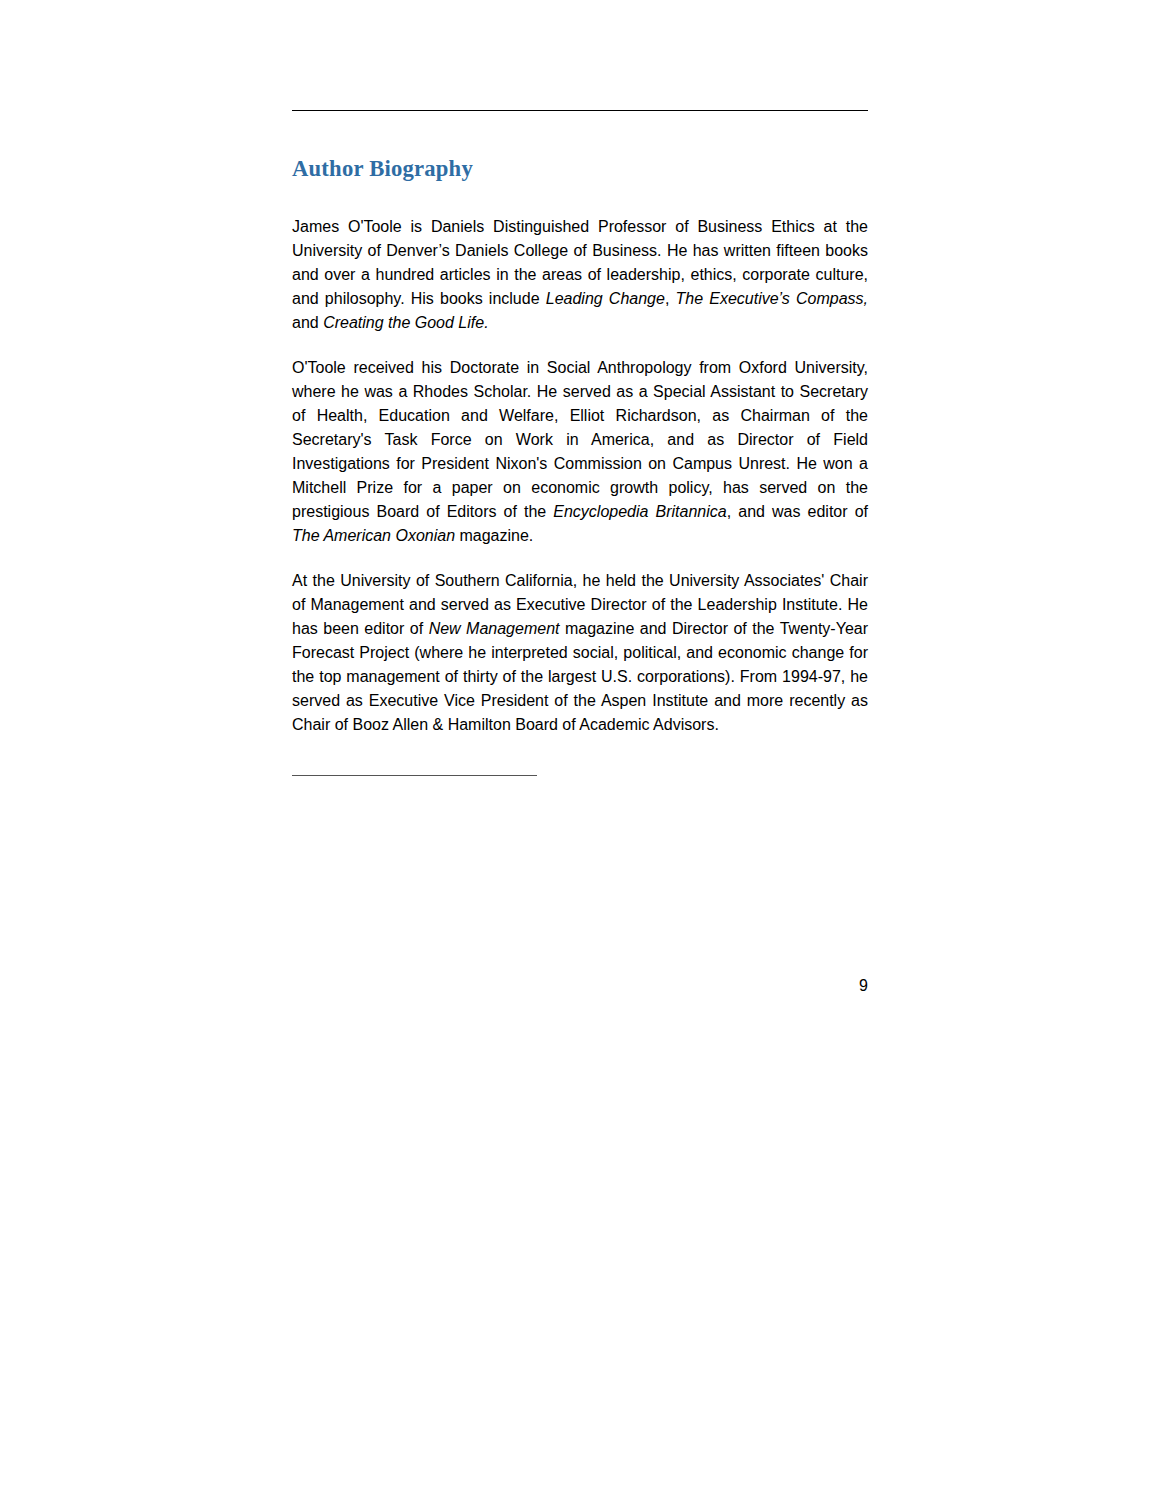Author Biography
James O'Toole is Daniels Distinguished Professor of Business Ethics at the University of Denver’s Daniels College of Business. He has written fifteen books and over a hundred articles in the areas of leadership, ethics, corporate culture, and philosophy. His books include Leading Change, The Executive’s Compass, and Creating the Good Life.
O'Toole received his Doctorate in Social Anthropology from Oxford University, where he was a Rhodes Scholar. He served as a Special Assistant to Secretary of Health, Education and Welfare, Elliot Richardson, as Chairman of the Secretary's Task Force on Work in America, and as Director of Field Investigations for President Nixon's Commission on Campus Unrest. He won a Mitchell Prize for a paper on economic growth policy, has served on the prestigious Board of Editors of the Encyclopedia Britannica, and was editor of The American Oxonian magazine.
At the University of Southern California, he held the University Associates' Chair of Management and served as Executive Director of the Leadership Institute. He has been editor of New Management magazine and Director of the Twenty-Year Forecast Project (where he interpreted social, political, and economic change for the top management of thirty of the largest U.S. corporations). From 1994-97, he served as Executive Vice President of the Aspen Institute and more recently as Chair of Booz Allen & Hamilton Board of Academic Advisors.
9